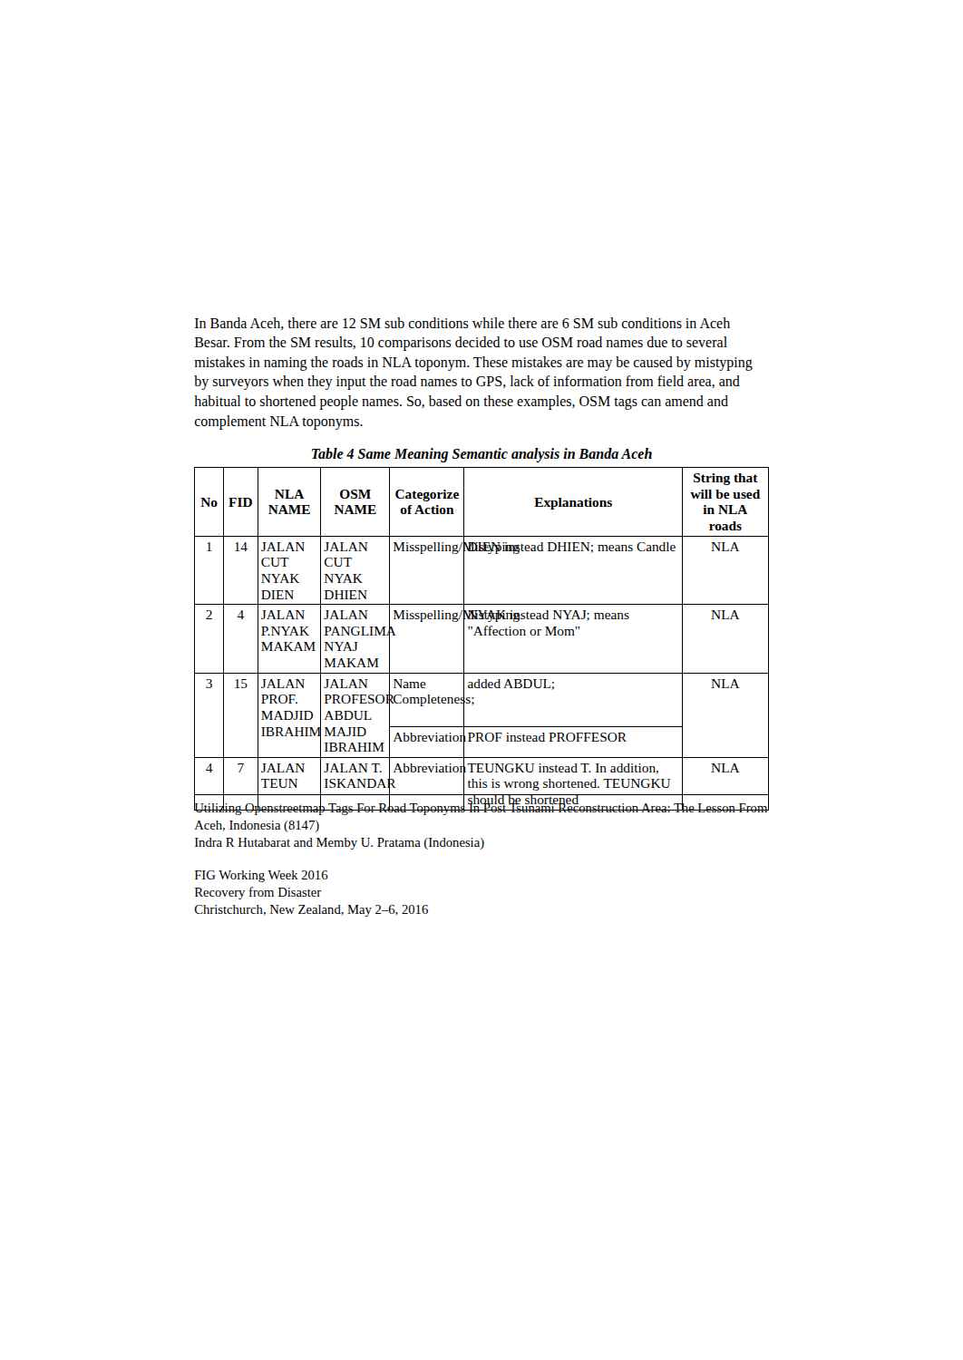In Banda Aceh, there are 12 SM sub conditions while there are 6 SM sub conditions in Aceh Besar. From the SM results, 10 comparisons decided to use OSM road names due to several mistakes in naming the roads in NLA toponym. These mistakes are may be caused by mistyping by surveyors when they input the road names to GPS, lack of information from field area, and habitual to shortened people names. So, based on these examples, OSM tags can amend and complement NLA toponyms.
Table 4 Same Meaning Semantic analysis in Banda Aceh
| No | FID | NLA NAME | OSM NAME | Categorize of Action | Explanations | String that will be used in NLA roads |
| --- | --- | --- | --- | --- | --- | --- |
| 1 | 14 | JALAN CUT NYAK DIEN | JALAN CUT NYAK DHIEN | Misspelling/Mistyping | DIEN instead DHIEN; means Candle | NLA |
| 2 | 4 | JALAN P.NYAK MAKAM | JALAN PANGLIMA NYAJ MAKAM | Misspelling/Mistyping | NYAK instead NYAJ; means "Affection or Mom" | NLA |
| 3 | 15 | JALAN PROF. MADJID IBRAHIM | JALAN PROFESOR ABDUL MAJID IBRAHIM | Name Completeness; | added ABDUL; | NLA |
| Abbreviation | PROF instead PROFFESOR |
| 4 | 7 | JALAN TEUN | JALAN T. ISKANDAR | Abbreviation | TEUNGKU instead T. In addition, this is wrong shortened. TEUNGKU should be shortened | NLA |
Utilizing Openstreetmap Tags For Road Toponyms In Post Tsunami Reconstruction Area: The Lesson From Aceh, Indonesia (8147)
Indra R Hutabarat and Memby U. Pratama (Indonesia)
FIG Working Week 2016
Recovery from Disaster
Christchurch, New Zealand, May 2–6, 2016